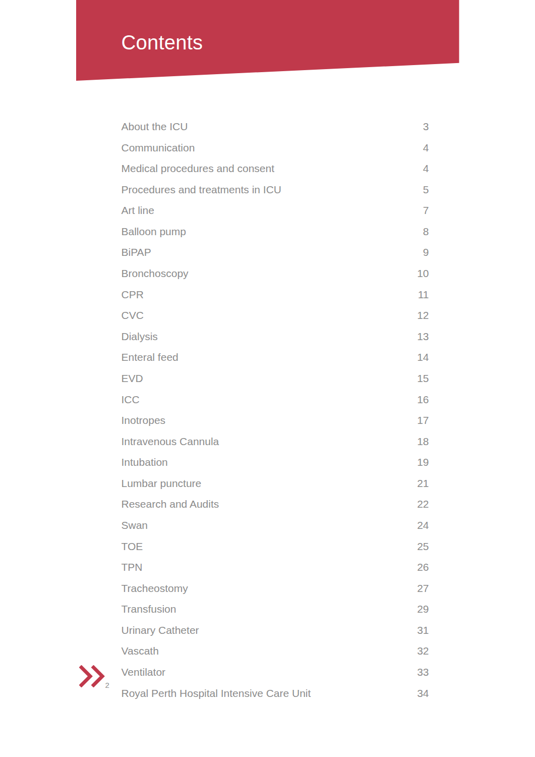Contents
About the ICU 3
Communication 4
Medical procedures and consent 4
Procedures and treatments in ICU 5
Art line 7
Balloon pump 8
BiPAP 9
Bronchoscopy 10
CPR 11
CVC 12
Dialysis 13
Enteral feed 14
EVD 15
ICC 16
Inotropes 17
Intravenous Cannula 18
Intubation 19
Lumbar puncture 21
Research and Audits 22
Swan 24
TOE 25
TPN 26
Tracheostomy 27
Transfusion 29
Urinary Catheter 31
Vascath 32
Ventilator 33
Royal Perth Hospital Intensive Care Unit 34
2